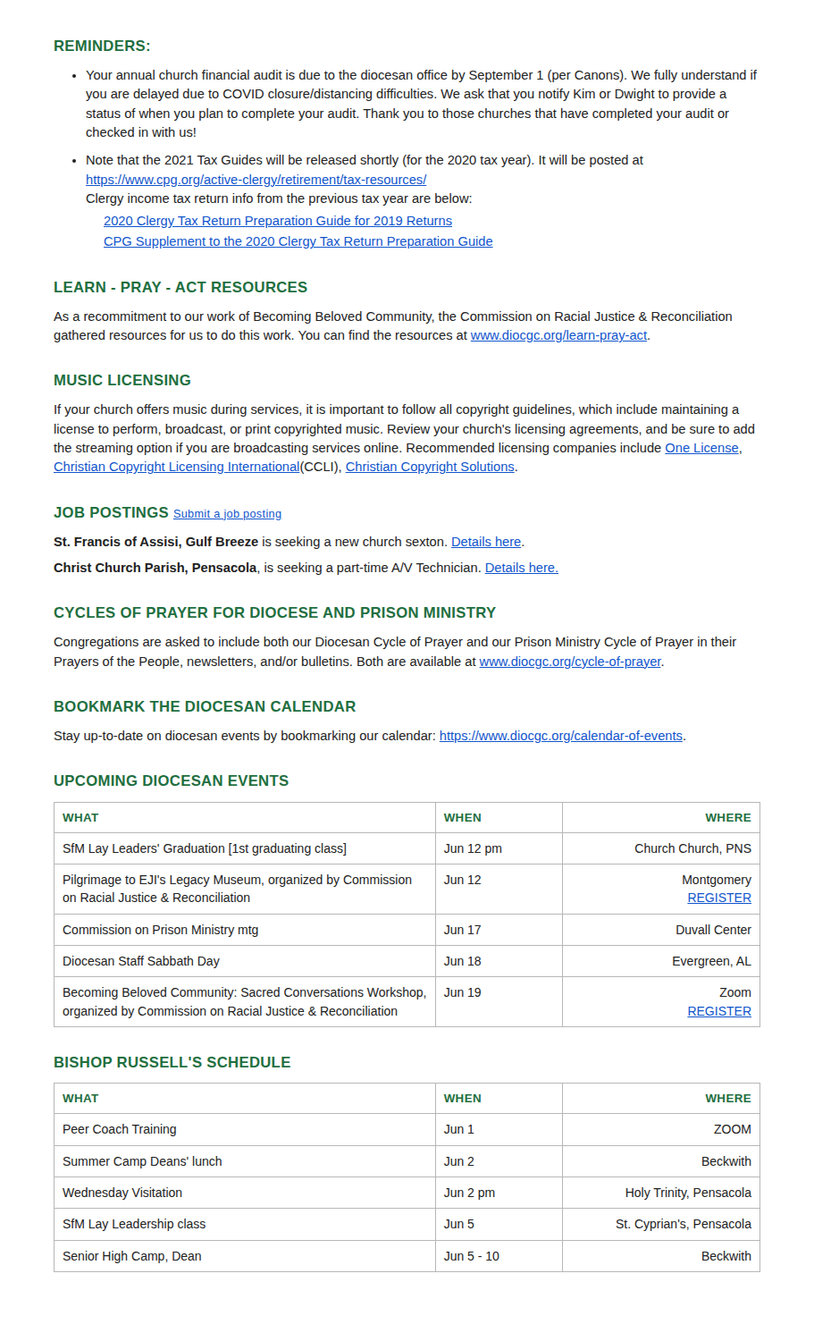REMINDERS:
Your annual church financial audit is due to the diocesan office by September 1 (per Canons). We fully understand if you are delayed due to COVID closure/distancing difficulties. We ask that you notify Kim or Dwight to provide a status of when you plan to complete your audit. Thank you to those churches that have completed your audit or checked in with us!
Note that the 2021 Tax Guides will be released shortly (for the 2020 tax year). It will be posted at https://www.cpg.org/active-clergy/retirement/tax-resources/
Clergy income tax return info from the previous tax year are below:
2020 Clergy Tax Return Preparation Guide for 2019 Returns
CPG Supplement to the 2020 Clergy Tax Return Preparation Guide
LEARN - PRAY - ACT RESOURCES
As a recommitment to our work of Becoming Beloved Community, the Commission on Racial Justice & Reconciliation gathered resources for us to do this work. You can find the resources at www.diocgc.org/learn-pray-act.
MUSIC LICENSING
If your church offers music during services, it is important to follow all copyright guidelines, which include maintaining a license to perform, broadcast, or print copyrighted music. Review your church's licensing agreements, and be sure to add the streaming option if you are broadcasting services online. Recommended licensing companies include One License, Christian Copyright Licensing International(CCLI), Christian Copyright Solutions.
JOB POSTINGS Submit a job posting
St. Francis of Assisi, Gulf Breeze is seeking a new church sexton. Details here.
Christ Church Parish, Pensacola, is seeking a part-time A/V Technician. Details here.
CYCLES OF PRAYER FOR DIOCESE AND PRISON MINISTRY
Congregations are asked to include both our Diocesan Cycle of Prayer and our Prison Ministry Cycle of Prayer in their Prayers of the People, newsletters, and/or bulletins. Both are available at www.diocgc.org/cycle-of-prayer.
BOOKMARK THE DIOCESAN CALENDAR
Stay up-to-date on diocesan events by bookmarking our calendar: https://www.diocgc.org/calendar-of-events.
UPCOMING DIOCESAN EVENTS
| WHAT | WHEN | WHERE |
| --- | --- | --- |
| SfM Lay Leaders' Graduation [1st graduating class] | Jun 12 pm | Church Church, PNS |
| Pilgrimage to EJI's Legacy Museum, organized by Commission on Racial Justice & Reconciliation | Jun 12 | Montgomery REGISTER |
| Commission on Prison Ministry mtg | Jun 17 | Duvall Center |
| Diocesan Staff Sabbath Day | Jun 18 | Evergreen, AL |
| Becoming Beloved Community: Sacred Conversations Workshop, organized by Commission on Racial Justice & Reconciliation | Jun 19 | Zoom REGISTER |
BISHOP RUSSELL'S SCHEDULE
| WHAT | WHEN | WHERE |
| --- | --- | --- |
| Peer Coach Training | Jun 1 | ZOOM |
| Summer Camp Deans' lunch | Jun 2 | Beckwith |
| Wednesday Visitation | Jun 2 pm | Holy Trinity, Pensacola |
| SfM Lay Leadership class | Jun 5 | St. Cyprian's, Pensacola |
| Senior High Camp, Dean | Jun 5 - 10 | Beckwith |